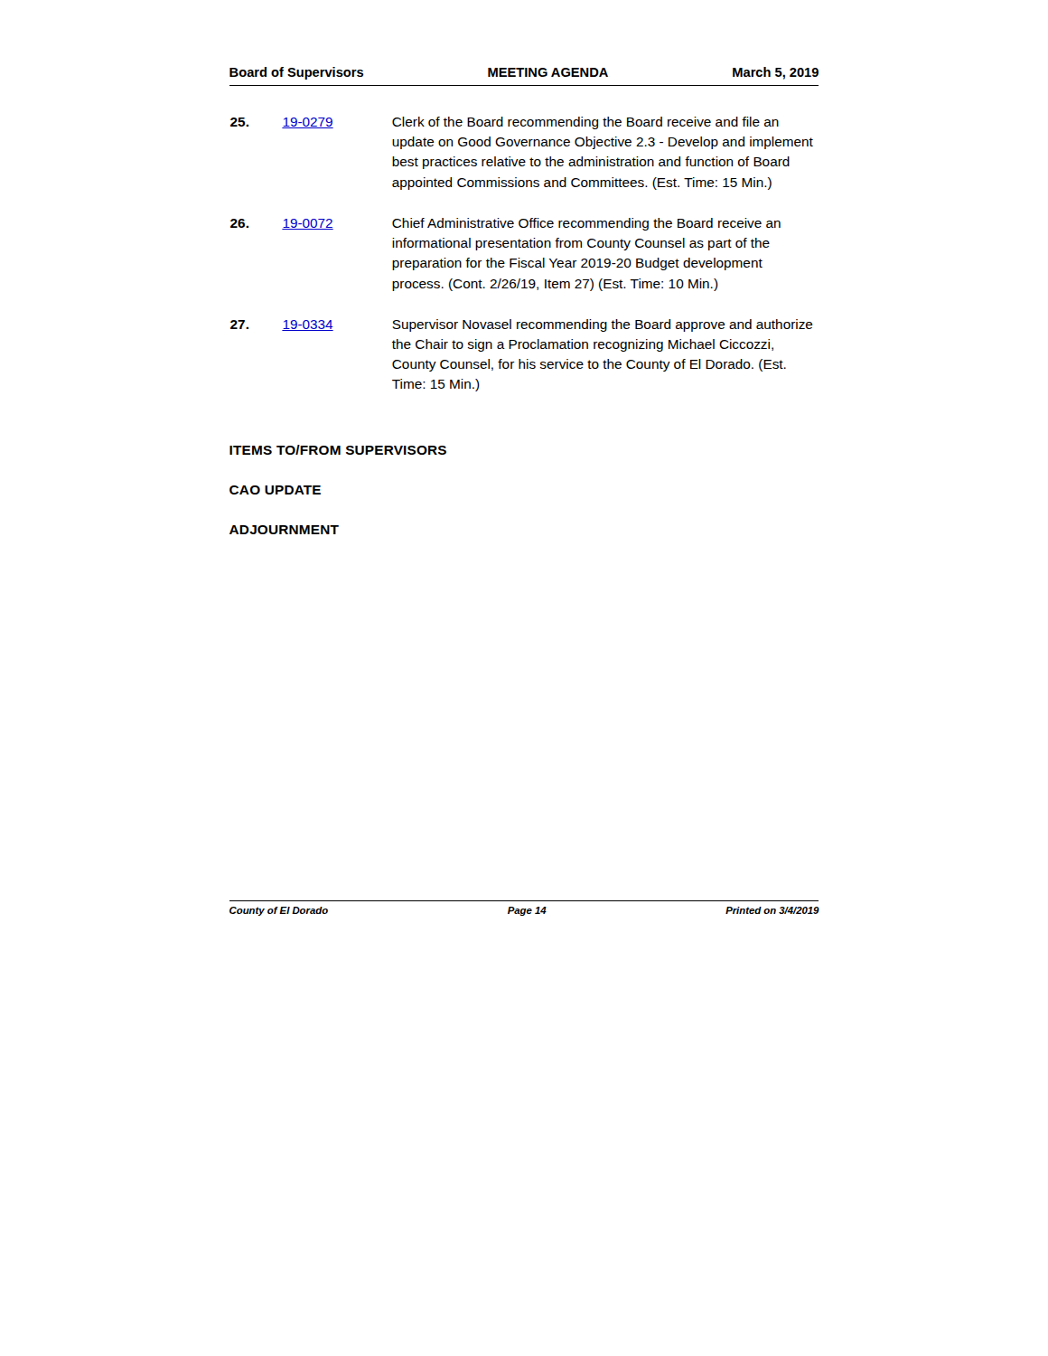Board of Supervisors
MEETING AGENDA
March 5, 2019
| 25. | 19-0279 | Clerk of the Board recommending the Board receive and file an update on Good Governance Objective 2.3 - Develop and implement best practices relative to the administration and function of Board appointed Commissions and Committees. (Est. Time: 15 Min.) |
| 26. | 19-0072 | Chief Administrative Office recommending the Board receive an informational presentation from County Counsel as part of the preparation for the Fiscal Year 2019-20 Budget development process. (Cont. 2/26/19, Item 27) (Est. Time: 10 Min.) |
| 27. | 19-0334 | Supervisor Novasel recommending the Board approve and authorize the Chair to sign a Proclamation recognizing Michael Ciccozzi, County Counsel, for his service to the County of El Dorado. (Est. Time: 15 Min.) |
ITEMS TO/FROM SUPERVISORS
CAO UPDATE
ADJOURNMENT
County of El Dorado
Page 14
Printed on 3/4/2019